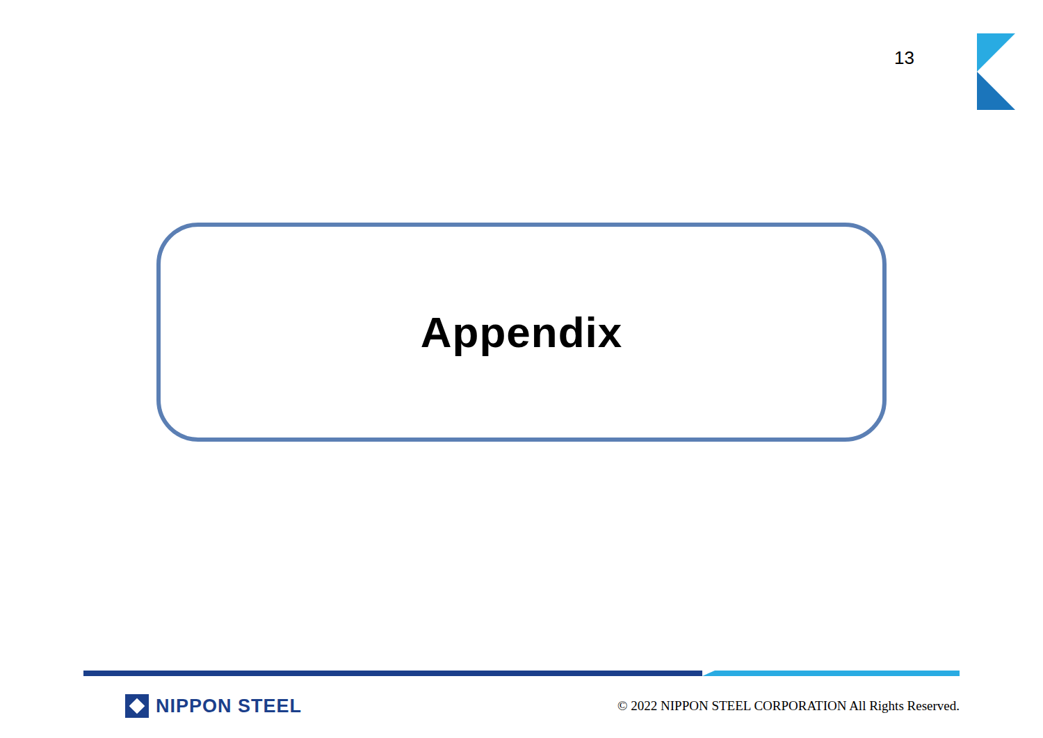13
Appendix
NIPPON STEEL
© 2022 NIPPON STEEL CORPORATION All Rights Reserved.